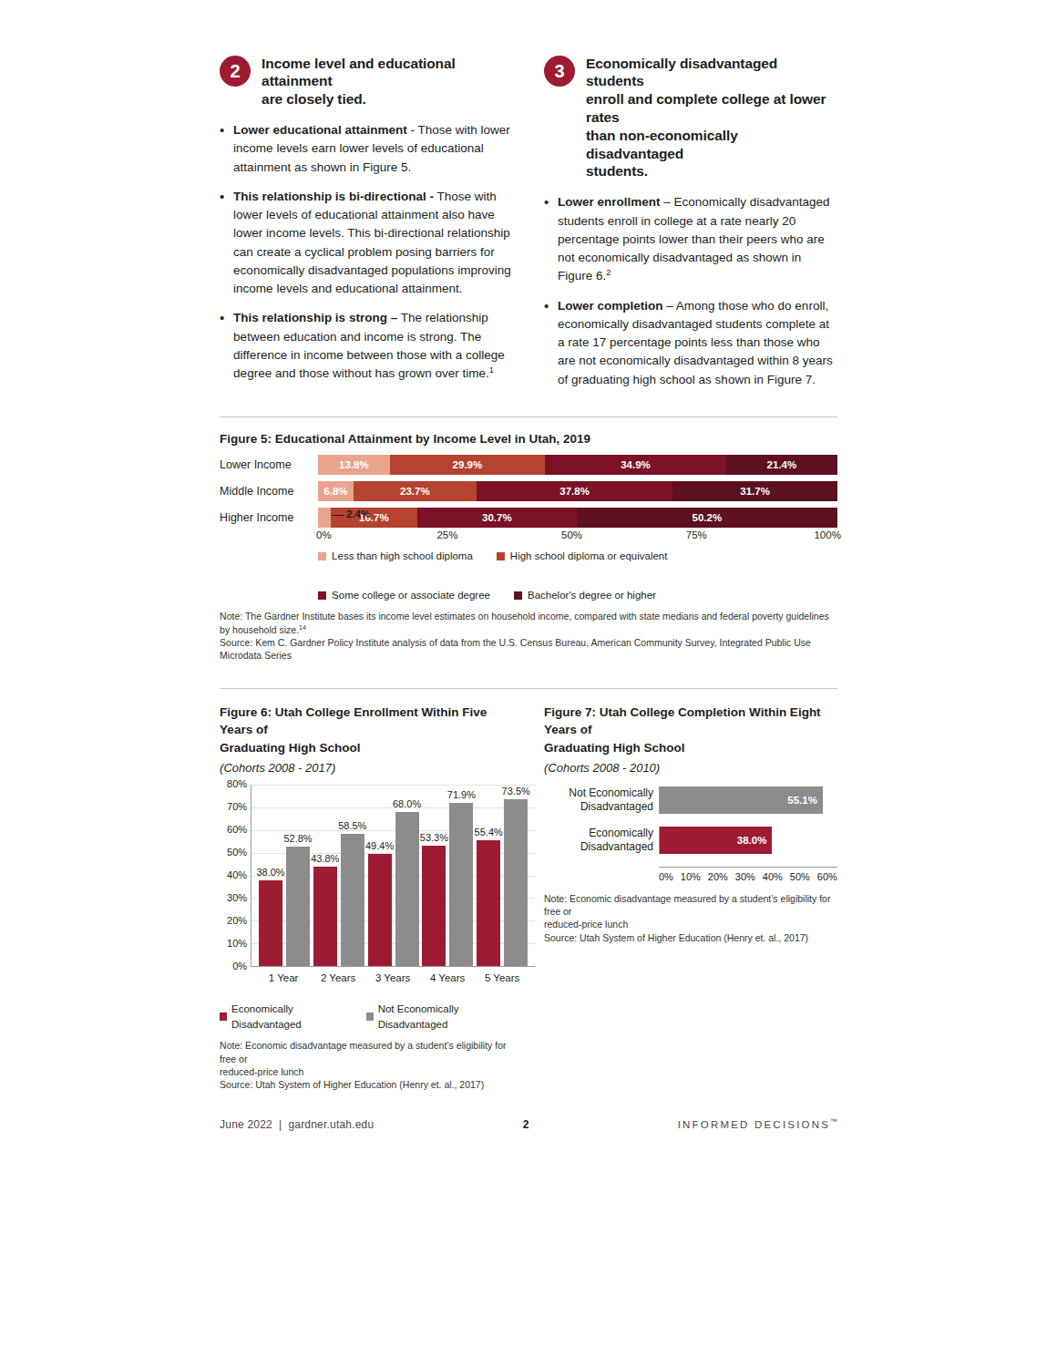2
Income level and educational attainment
are closely tied.
Lower educational attainment - Those with lower income levels earn lower levels of educational attainment as shown in Figure 5.
This relationship is bi-directional - Those with lower levels of educational attainment also have lower income levels. This bi-directional relationship can create a cyclical problem posing barriers for economically disadvantaged populations improving income levels and educational attainment.
This relationship is strong – The relationship between education and income is strong. The difference in income between those with a college degree and those without has grown over time.1
3
Economically disadvantaged students
enroll and complete college at lower rates
than non-economically disadvantaged
students.
Lower enrollment – Economically disadvantaged students enroll in college at a rate nearly 20 percentage points lower than their peers who are not economically disadvantaged as shown in Figure 6.2
Lower completion – Among those who do enroll, economically disadvantaged students complete at a rate 17 percentage points less than those who are not economically disadvantaged within 8 years of graduating high school as shown in Figure 7.
Figure 5: Educational Attainment by Income Level in Utah, 2019
Lower Income
13.8%
29.9%
34.9%
21.4%
Middle Income
6.8%
23.7%
37.8%
31.7%
Higher Income
16.7%
30.7%
50.2%
2.4%
0% 25% 50% 75% 100%
Less than high school diploma
High school diploma or equivalent
Some college or associate degree
Bachelor's degree or higher
Note: The Gardner Institute bases its income level estimates on household income, compared with state medians and federal poverty guidelines by household size.14
Source: Kem C. Gardner Policy Institute analysis of data from the U.S. Census Bureau, American Community Survey, Integrated Public Use Microdata Series
Figure 6: Utah College Enrollment Within Five Years of
Graduating High School
(Cohorts 2008 - 2017)
80% 70% 60% 50% 40% 30% 20% 10% 0%
38.0%
52.8%
43.8%
58.5%
49.4%
68.0%
53.3%
71.9%
55.4%
73.5%
1 Year 2 Years 3 Years 4 Years 5 Years
Economically Disadvantaged
Not Economically Disadvantaged
Note: Economic disadvantage measured by a student’s eligibility for free or
reduced-price lunch
Source: Utah System of Higher Education (Henry et. al., 2017)
Figure 7: Utah College Completion Within Eight Years of
Graduating High School
(Cohorts 2008 - 2010)
Not Economically
Disadvantaged
55.1%
Economically
Disadvantaged
38.0%
0% 10% 20% 30% 40% 50% 60%
Note: Economic disadvantage measured by a student’s eligibility for free or
reduced-price lunch
Source: Utah System of Higher Education (Henry et. al., 2017)
June 2022 | gardner.utah.edu
2
INFORMED DECISIONS™